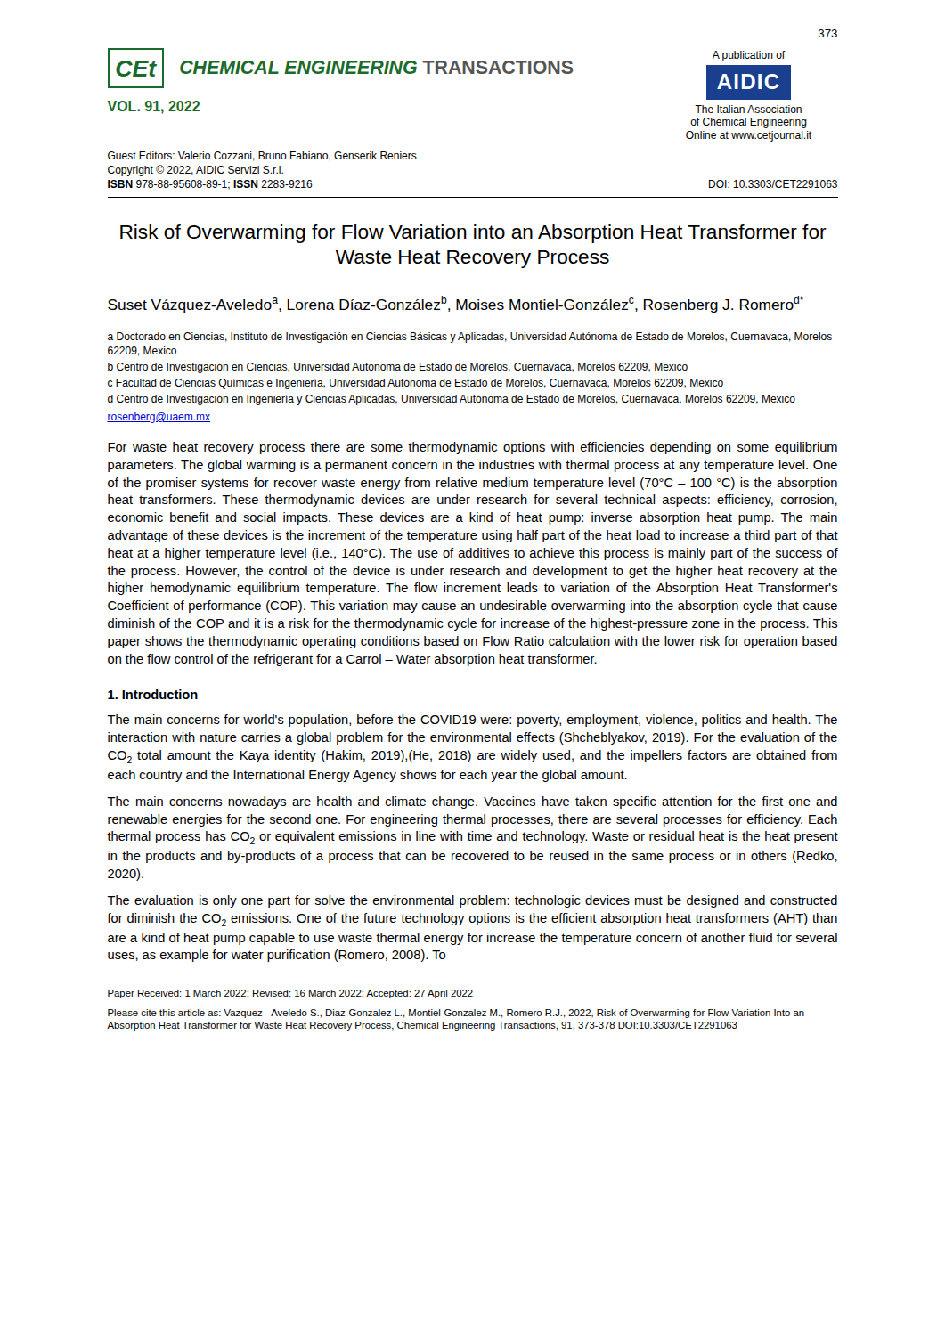373
CEt CHEMICAL ENGINEERING TRANSACTIONS
VOL. 91, 2022
A publication of
AIDIC
The Italian Association
of Chemical Engineering
Online at www.cetjournal.it
Guest Editors: Valerio Cozzani, Bruno Fabiano, Genserik Reniers
Copyright © 2022, AIDIC Servizi S.r.l.
ISBN 978-88-95608-89-1; ISSN 2283-9216
DOI: 10.3303/CET2291063
Risk of Overwarming for Flow Variation into an Absorption Heat Transformer for Waste Heat Recovery Process
Suset Vázquez-Aveledoa, Lorena Díaz-Gonzálezb, Moises Montiel-Gonzálezc, Rosenberg J. Romerod*
a Doctorado en Ciencias, Instituto de Investigación en Ciencias Básicas y Aplicadas, Universidad Autónoma de Estado de Morelos, Cuernavaca, Morelos 62209, Mexico
b Centro de Investigación en Ciencias, Universidad Autónoma de Estado de Morelos, Cuernavaca, Morelos 62209, Mexico
c Facultad de Ciencias Químicas e Ingeniería, Universidad Autónoma de Estado de Morelos, Cuernavaca, Morelos 62209, Mexico
d Centro de Investigación en Ingeniería y Ciencias Aplicadas, Universidad Autónoma de Estado de Morelos, Cuernavaca, Morelos 62209, Mexico
rosenberg@uaem.mx
For waste heat recovery process there are some thermodynamic options with efficiencies depending on some equilibrium parameters. The global warming is a permanent concern in the industries with thermal process at any temperature level. One of the promiser systems for recover waste energy from relative medium temperature level (70°C – 100 °C) is the absorption heat transformers. These thermodynamic devices are under research for several technical aspects: efficiency, corrosion, economic benefit and social impacts. These devices are a kind of heat pump: inverse absorption heat pump. The main advantage of these devices is the increment of the temperature using half part of the heat load to increase a third part of that heat at a higher temperature level (i.e., 140°C). The use of additives to achieve this process is mainly part of the success of the process. However, the control of the device is under research and development to get the higher heat recovery at the higher hemodynamic equilibrium temperature. The flow increment leads to variation of the Absorption Heat Transformer's Coefficient of performance (COP). This variation may cause an undesirable overwarming into the absorption cycle that cause diminish of the COP and it is a risk for the thermodynamic cycle for increase of the highest-pressure zone in the process. This paper shows the thermodynamic operating conditions based on Flow Ratio calculation with the lower risk for operation based on the flow control of the refrigerant for a Carrol – Water absorption heat transformer.
1. Introduction
The main concerns for world's population, before the COVID19 were: poverty, employment, violence, politics and health. The interaction with nature carries a global problem for the environmental effects (Shcheblyakov, 2019). For the evaluation of the CO2 total amount the Kaya identity (Hakim, 2019),(He, 2018) are widely used, and the impellers factors are obtained from each country and the International Energy Agency shows for each year the global amount.
The main concerns nowadays are health and climate change. Vaccines have taken specific attention for the first one and renewable energies for the second one. For engineering thermal processes, there are several processes for efficiency. Each thermal process has CO2 or equivalent emissions in line with time and technology. Waste or residual heat is the heat present in the products and by-products of a process that can be recovered to be reused in the same process or in others (Redko, 2020).
The evaluation is only one part for solve the environmental problem: technologic devices must be designed and constructed for diminish the CO2 emissions. One of the future technology options is the efficient absorption heat transformers (AHT) than are a kind of heat pump capable to use waste thermal energy for increase the temperature concern of another fluid for several uses, as example for water purification (Romero, 2008). To
Paper Received: 1 March 2022; Revised: 16 March 2022; Accepted: 27 April 2022
Please cite this article as: Vazquez - Aveledo S., Diaz-Gonzalez L., Montiel-Gonzalez M., Romero R.J., 2022, Risk of Overwarming for Flow Variation Into an Absorption Heat Transformer for Waste Heat Recovery Process, Chemical Engineering Transactions, 91, 373-378 DOI:10.3303/CET2291063